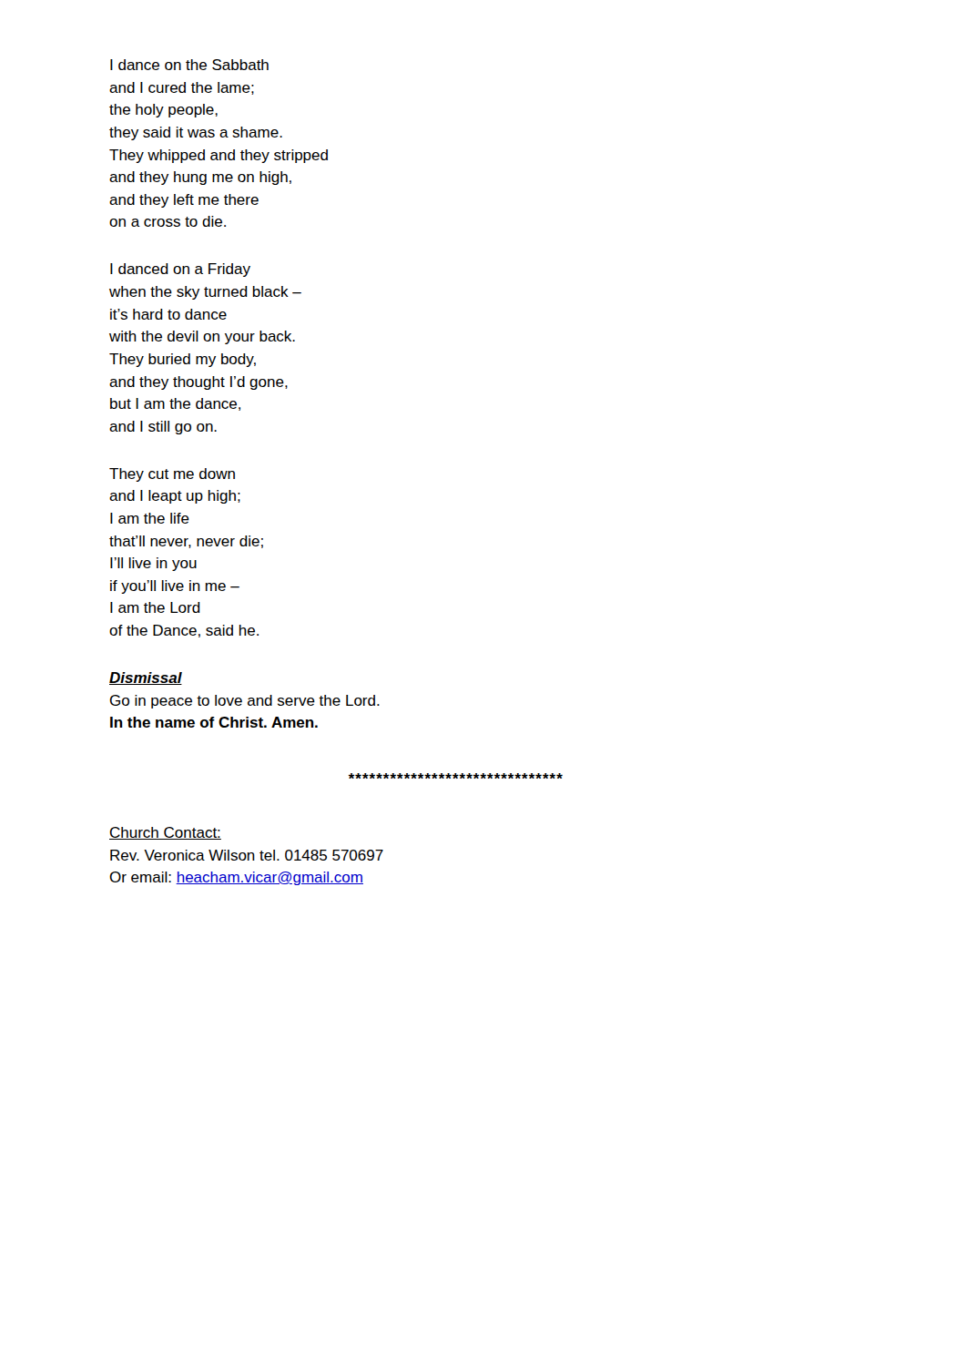I dance on the Sabbath
and I cured the lame;
the holy people,
they said it was a shame.
They whipped and they stripped
and they hung me on high,
and they left me there
on a cross to die.
I danced on a Friday
when the sky turned black –
it’s hard to dance
with the devil on your back.
They buried my body,
and they thought I’d gone,
but I am the dance,
and I still go on.
They cut me down
and I leapt up high;
I am the life
that’ll never, never die;
I’ll live in you
if you’ll live in me –
I am the Lord
of the Dance, said he.
Dismissal
Go in peace to love and serve the Lord.
In the name of Christ. Amen.
*******************************
Church Contact:
Rev. Veronica Wilson tel. 01485 570697
Or email: heacham.vicar@gmail.com